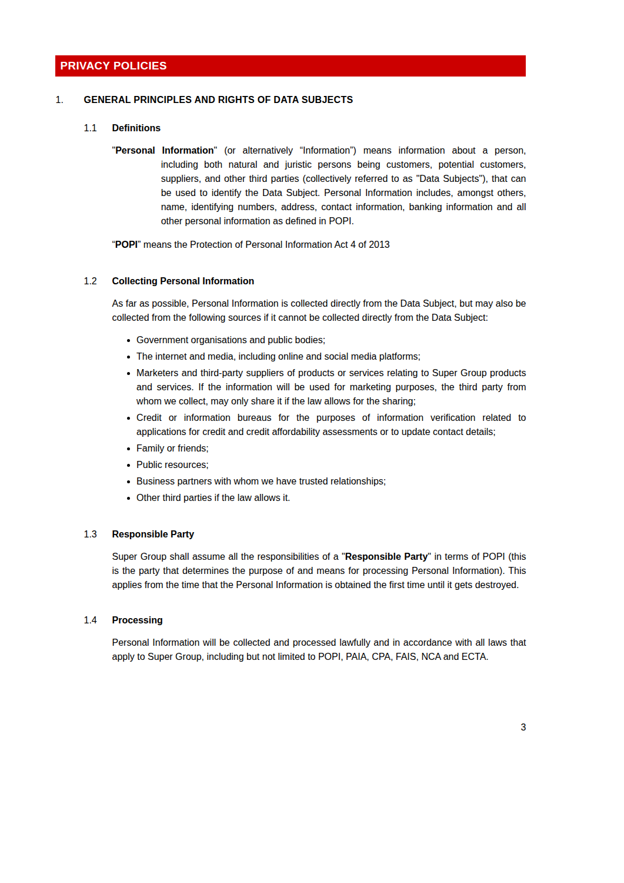PRIVACY POLICIES
1.
General Principles and Rights of Data Subjects
1.1
Definitions
"Personal Information" (or alternatively “Information”) means information about a person, including both natural and juristic persons being customers, potential customers, suppliers, and other third parties (collectively referred to as "Data Subjects"), that can be used to identify the Data Subject. Personal Information includes, amongst others, name, identifying numbers, address, contact information, banking information and all other personal information as defined in POPI.
“POPI” means the Protection of Personal Information Act 4 of 2013
1.2
Collecting Personal Information
As far as possible, Personal Information is collected directly from the Data Subject, but may also be collected from the following sources if it cannot be collected directly from the Data Subject:
Government organisations and public bodies;
The internet and media, including online and social media platforms;
Marketers and third-party suppliers of products or services relating to Super Group products and services. If the information will be used for marketing purposes, the third party from whom we collect, may only share it if the law allows for the sharing;
Credit or information bureaus for the purposes of information verification related to applications for credit and credit affordability assessments or to update contact details;
Family or friends;
Public resources;
Business partners with whom we have trusted relationships;
Other third parties if the law allows it.
1.3
Responsible Party
Super Group shall assume all the responsibilities of a "Responsible Party" in terms of POPI (this is the party that determines the purpose of and means for processing Personal Information). This applies from the time that the Personal Information is obtained the first time until it gets destroyed.
1.4
Processing
Personal Information will be collected and processed lawfully and in accordance with all laws that apply to Super Group, including but not limited to POPI, PAIA, CPA, FAIS, NCA and ECTA.
3